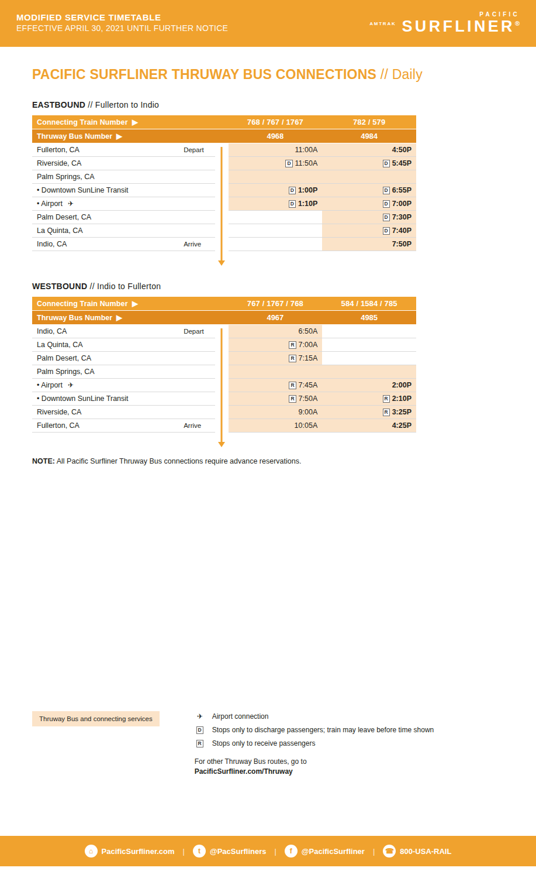Modified Service Timetable
Effective April 30, 2021 until further notice
AMTRAK
PACIFIC
SURFLINER®
Pacific Surfliner Thruway Bus Connections // Daily
Eastbound // Fullerton to Indio
| Connecting Train Number ▶ | 768 / 767 / 1767 | 782 / 579 |
| --- | --- | --- |
| Thruway Bus Number ▶ | 4968 | 4984 |
| Fullerton, CA | Depart | | 11:00A | 4:50P |
| Riverside, CA | | D 11:50A | D 5:45P |
| Palm Springs, CA | | | |
| • Downtown SunLine Transit | | D 1:00P | D 6:55P |
| • Airport ✈ | | D 1:10P | D 7:00P |
| Palm Desert, CA | | | D 7:30P |
| La Quinta, CA | | | D 7:40P |
| Indio, CA | Arrive | | | 7:50P |
Westbound // Indio to Fullerton
| Connecting Train Number ▶ | 767 / 1767 / 768 | 584 / 1584 / 785 |
| --- | --- | --- |
| Thruway Bus Number ▶ | 4967 | 4985 |
| Indio, CA | Depart | | 6:50A | |
| La Quinta, CA | | R 7:00A | |
| Palm Desert, CA | | R 7:15A | |
| Palm Springs, CA | | | |
| • Airport ✈ | | R 7:45A | 2:00P |
| • Downtown SunLine Transit | | R 7:50A | R 2:10P |
| Riverside, CA | | 9:00A | R 3:25P |
| Fullerton, CA | Arrive | | 10:05A | 4:25P |
NOTE: All Pacific Surfliner Thruway Bus connections require advance reservations.
Thruway Bus and connecting services
✈
Airport connection
D
Stops only to discharge passengers; train may leave before time shown
R
Stops only to receive passengers
For other Thruway Bus routes, go to
PacificSurfliner.com/Thruway
⌂PacificSurfliner.com
|
t@PacSurfliners
|
f@PacificSurfliner
|
☎800-USA-RAIL